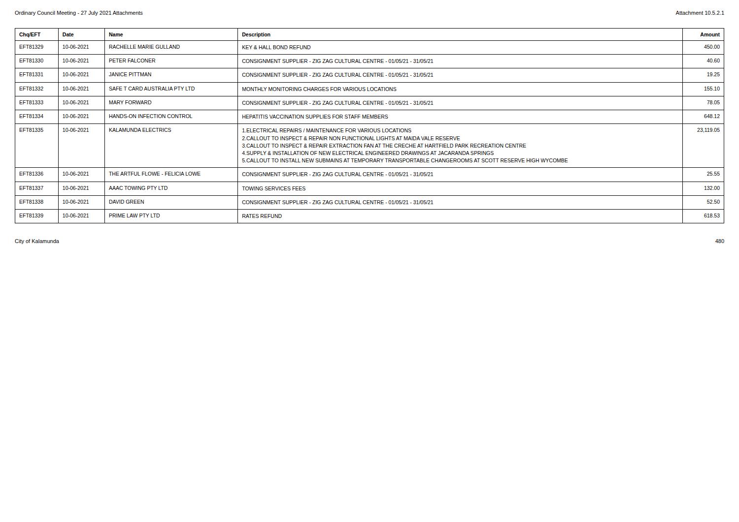Ordinary Council Meeting - 27 July 2021 Attachments
Attachment 10.5.2.1
| Chq/EFT | Date | Name | Description | Amount |
| --- | --- | --- | --- | --- |
| EFT81329 | 10-06-2021 | RACHELLE MARIE GULLAND | KEY & HALL BOND REFUND | 450.00 |
| EFT81330 | 10-06-2021 | PETER FALCONER | CONSIGNMENT SUPPLIER - ZIG ZAG CULTURAL CENTRE - 01/05/21 - 31/05/21 | 40.60 |
| EFT81331 | 10-06-2021 | JANICE PITTMAN | CONSIGNMENT SUPPLIER - ZIG ZAG CULTURAL CENTRE - 01/05/21 - 31/05/21 | 19.25 |
| EFT81332 | 10-06-2021 | SAFE T CARD AUSTRALIA PTY LTD | MONTHLY MONITORING CHARGES FOR VARIOUS LOCATIONS | 155.10 |
| EFT81333 | 10-06-2021 | MARY FORWARD | CONSIGNMENT SUPPLIER - ZIG ZAG CULTURAL CENTRE - 01/05/21 - 31/05/21 | 78.05 |
| EFT81334 | 10-06-2021 | HANDS-ON INFECTION CONTROL | HEPATITIS VACCINATION SUPPLIES FOR STAFF MEMBERS | 648.12 |
| EFT81335 | 10-06-2021 | KALAMUNDA ELECTRICS | 1.ELECTRICAL REPAIRS / MAINTENANCE FOR VARIOUS LOCATIONS 2.CALLOUT TO INSPECT & REPAIR NON FUNCTIONAL LIGHTS AT MAIDA VALE RESERVE 3.CALLOUT TO INSPECT & REPAIR EXTRACTION FAN AT THE CRECHE AT HARTFIELD PARK RECREATION CENTRE 4.SUPPLY & INSTALLATION OF NEW ELECTRICAL ENGINEERED DRAWINGS AT JACARANDA SPRINGS 5.CALLOUT TO INSTALL NEW SUBMAINS AT TEMPORARY TRANSPORTABLE CHANGEROOMS AT SCOTT RESERVE HIGH WYCOMBE | 23,119.05 |
| EFT81336 | 10-06-2021 | THE ARTFUL FLOWE - FELICIA LOWE | CONSIGNMENT SUPPLIER - ZIG ZAG CULTURAL CENTRE - 01/05/21 - 31/05/21 | 25.55 |
| EFT81337 | 10-06-2021 | AAAC TOWING PTY LTD | TOWING SERVICES FEES | 132.00 |
| EFT81338 | 10-06-2021 | DAVID GREEN | CONSIGNMENT SUPPLIER - ZIG ZAG CULTURAL CENTRE - 01/05/21 - 31/05/21 | 52.50 |
| EFT81339 | 10-06-2021 | PRIME LAW PTY LTD | RATES REFUND | 618.53 |
City of Kalamunda
480